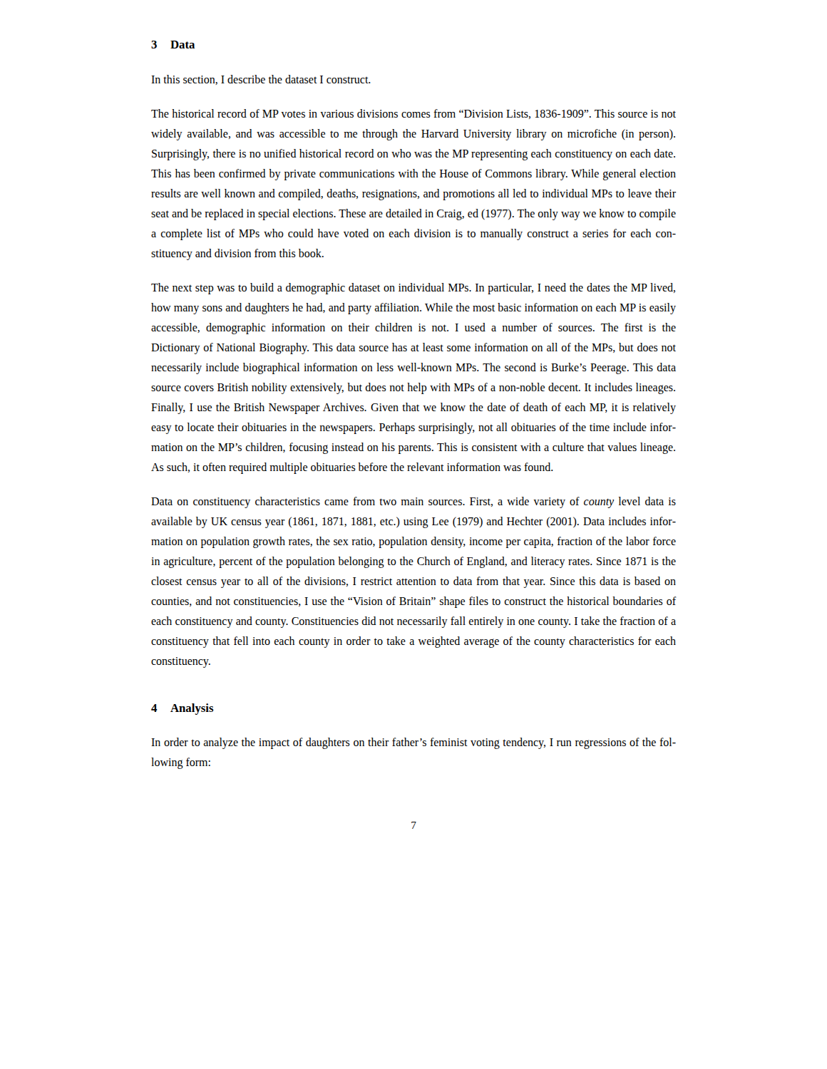3 Data
In this section, I describe the dataset I construct.
The historical record of MP votes in various divisions comes from “Division Lists, 1836-1909”. This source is not widely available, and was accessible to me through the Harvard University library on microfiche (in person). Surprisingly, there is no unified historical record on who was the MP representing each constituency on each date. This has been confirmed by private communications with the House of Commons library. While general election results are well known and compiled, deaths, resignations, and promotions all led to individual MPs to leave their seat and be replaced in special elections. These are detailed in Craig, ed (1977). The only way we know to compile a complete list of MPs who could have voted on each division is to manually construct a series for each constituency and division from this book.
The next step was to build a demographic dataset on individual MPs. In particular, I need the dates the MP lived, how many sons and daughters he had, and party affiliation. While the most basic information on each MP is easily accessible, demographic information on their children is not. I used a number of sources. The first is the Dictionary of National Biography. This data source has at least some information on all of the MPs, but does not necessarily include biographical information on less well-known MPs. The second is Burke’s Peerage. This data source covers British nobility extensively, but does not help with MPs of a non-noble decent. It includes lineages. Finally, I use the British Newspaper Archives. Given that we know the date of death of each MP, it is relatively easy to locate their obituaries in the newspapers. Perhaps surprisingly, not all obituaries of the time include information on the MP’s children, focusing instead on his parents. This is consistent with a culture that values lineage. As such, it often required multiple obituaries before the relevant information was found.
Data on constituency characteristics came from two main sources. First, a wide variety of county level data is available by UK census year (1861, 1871, 1881, etc.) using Lee (1979) and Hechter (2001). Data includes information on population growth rates, the sex ratio, population density, income per capita, fraction of the labor force in agriculture, percent of the population belonging to the Church of England, and literacy rates. Since 1871 is the closest census year to all of the divisions, I restrict attention to data from that year. Since this data is based on counties, and not constituencies, I use the “Vision of Britain” shape files to construct the historical boundaries of each constituency and county. Constituencies did not necessarily fall entirely in one county. I take the fraction of a constituency that fell into each county in order to take a weighted average of the county characteristics for each constituency.
4 Analysis
In order to analyze the impact of daughters on their father’s feminist voting tendency, I run regressions of the following form:
7